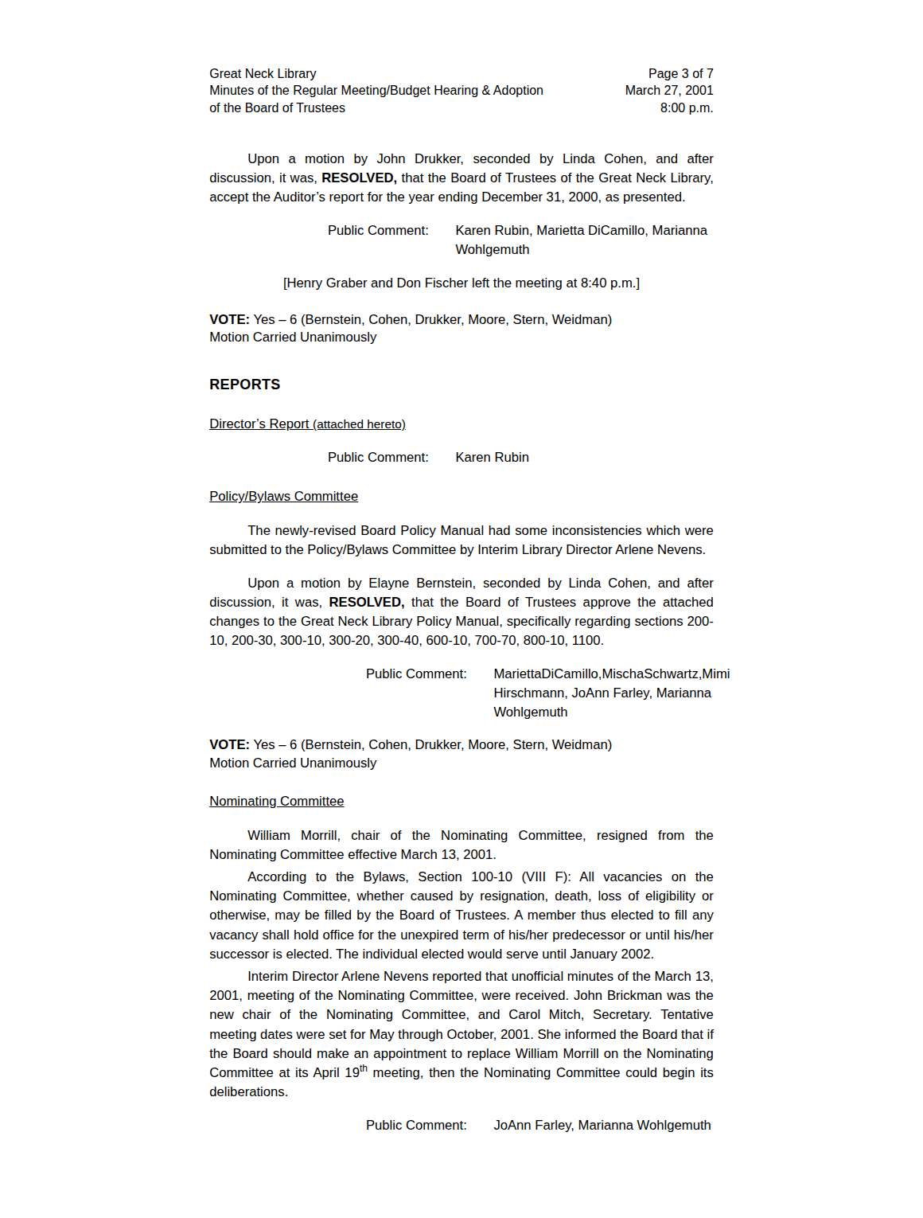| Great Neck Library | Page 3 of 7 |
| Minutes of the Regular Meeting/Budget Hearing & Adoption | March 27, 2001 |
| of the Board of Trustees | 8:00 p.m. |
Upon a motion by John Drukker, seconded by Linda Cohen, and after discussion, it was, RESOLVED, that the Board of Trustees of the Great Neck Library, accept the Auditor’s report for the year ending December 31, 2000, as presented.
| Public Comment: | Karen Rubin, Marietta DiCamillo, Marianna Wohlgemuth |
[Henry Graber and Don Fischer left the meeting at 8:40 p.m.]
VOTE: Yes – 6 (Bernstein, Cohen, Drukker, Moore, Stern, Weidman)
Motion Carried Unanimously
REPORTS
Director’s Report (attached hereto)
| Public Comment: | Karen Rubin |
Policy/Bylaws Committee
The newly-revised Board Policy Manual had some inconsistencies which were submitted to the Policy/Bylaws Committee by Interim Library Director Arlene Nevens.
Upon a motion by Elayne Bernstein, seconded by Linda Cohen, and after discussion, it was, RESOLVED, that the Board of Trustees approve the attached changes to the Great Neck Library Policy Manual, specifically regarding sections 200-10, 200-30, 300-10, 300-20, 300-40, 600-10, 700-70, 800-10, 1100.
| Public Comment: | Marietta DiCamillo, Mischa Schwartz, Mimi Hirschmann, JoAnn Farley, Marianna Wohlgemuth |
VOTE: Yes – 6 (Bernstein, Cohen, Drukker, Moore, Stern, Weidman)
Motion Carried Unanimously
Nominating Committee
William Morrill, chair of the Nominating Committee, resigned from the Nominating Committee effective March 13, 2001.
According to the Bylaws, Section 100-10 (VIII F): All vacancies on the Nominating Committee, whether caused by resignation, death, loss of eligibility or otherwise, may be filled by the Board of Trustees. A member thus elected to fill any vacancy shall hold office for the unexpired term of his/her predecessor or until his/her successor is elected. The individual elected would serve until January 2002.
Interim Director Arlene Nevens reported that unofficial minutes of the March 13, 2001, meeting of the Nominating Committee, were received. John Brickman was the new chair of the Nominating Committee, and Carol Mitch, Secretary. Tentative meeting dates were set for May through October, 2001. She informed the Board that if the Board should make an appointment to replace William Morrill on the Nominating Committee at its April 19th meeting, then the Nominating Committee could begin its deliberations.
| Public Comment: | JoAnn Farley, Marianna Wohlgemuth |